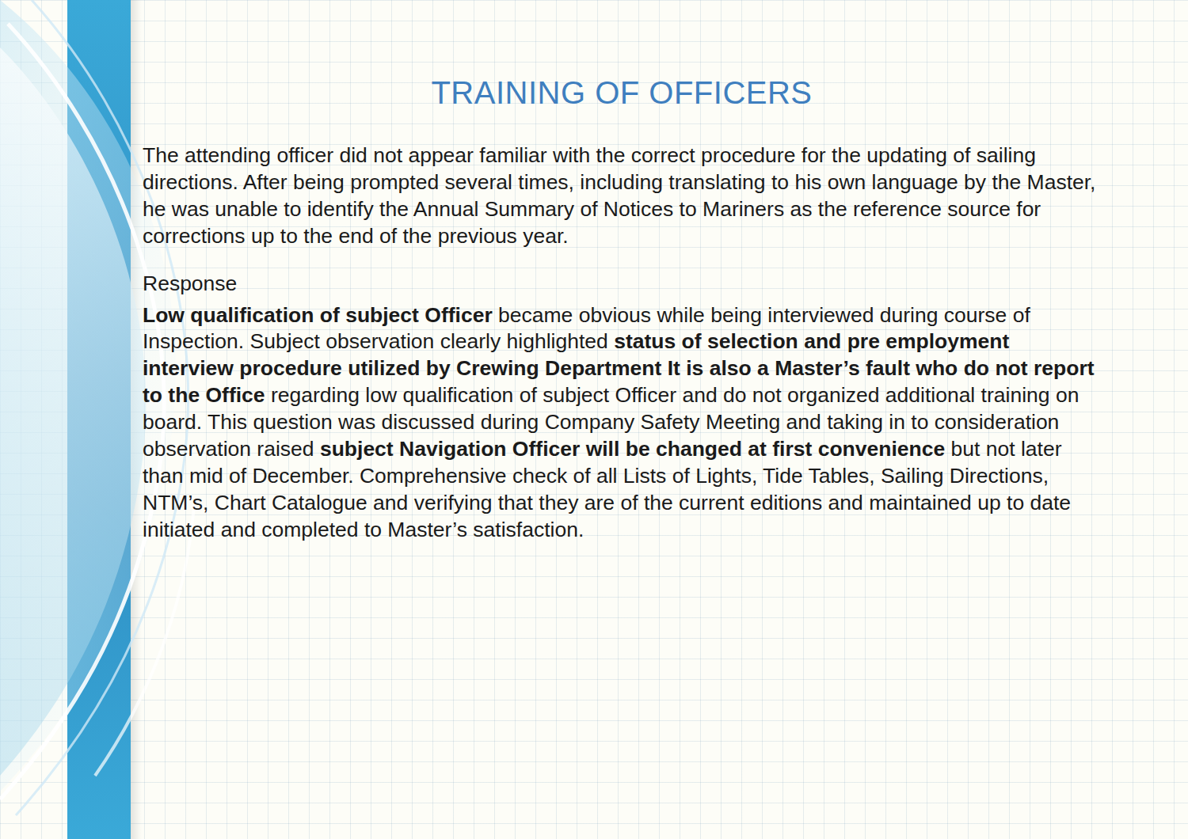TRAINING OF OFFICERS
The attending officer did not appear familiar with the correct procedure for the updating of sailing directions. After being prompted several times, including translating to his own language by the Master, he was unable to identify the Annual Summary of Notices to Mariners as the reference source for corrections up to the end of the previous year.
Response
Low qualification of subject Officer became obvious while being interviewed during course of Inspection. Subject observation clearly highlighted status of selection and pre employment interview procedure utilized by Crewing Department It is also a Master’s fault who do not report to the Office regarding low qualification of subject Officer and do not organized additional training on board. This question was discussed during Company Safety Meeting and taking in to consideration observation raised subject Navigation Officer will be changed at first convenience but not later than mid of December. Comprehensive check of all Lists of Lights, Tide Tables, Sailing Directions, NTM’s, Chart Catalogue and verifying that they are of the current editions and maintained up to date initiated and completed to Master’s satisfaction.